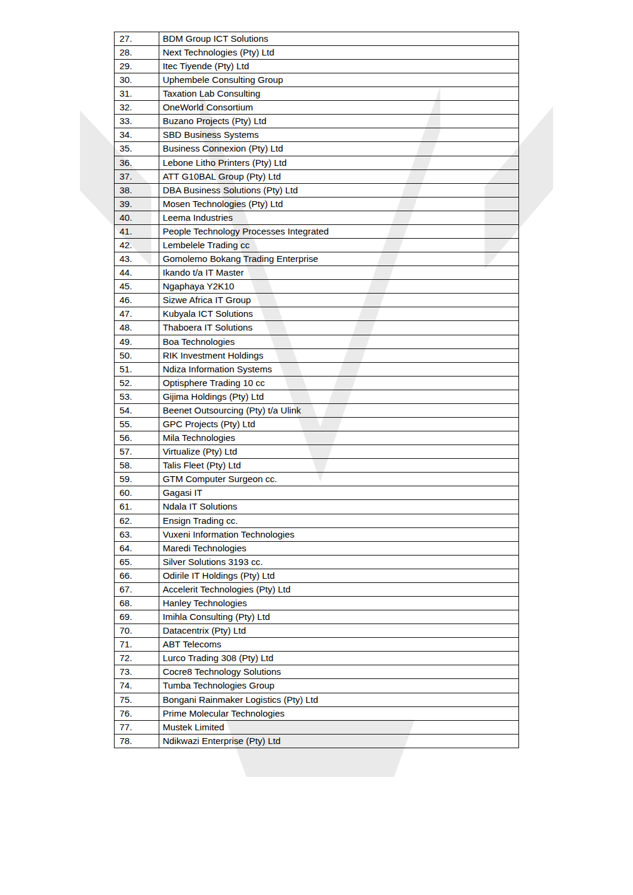| 27. | BDM Group ICT Solutions |
| 28. | Next Technologies (Pty) Ltd |
| 29. | Itec Tiyende (Pty) Ltd |
| 30. | Uphembele Consulting Group |
| 31. | Taxation Lab Consulting |
| 32. | OneWorld Consortium |
| 33. | Buzano Projects (Pty) Ltd |
| 34. | SBD Business Systems |
| 35. | Business Connexion (Pty) Ltd |
| 36. | Lebone Litho Printers (Pty) Ltd |
| 37. | ATT G10BAL Group (Pty) Ltd |
| 38. | DBA Business Solutions (Pty) Ltd |
| 39. | Mosen Technologies (Pty) Ltd |
| 40. | Leema Industries |
| 41. | People Technology Processes Integrated |
| 42. | Lembelele Trading cc |
| 43. | Gomolemo Bokang Trading Enterprise |
| 44. | Ikando t/a IT Master |
| 45. | Ngaphaya Y2K10 |
| 46. | Sizwe Africa IT Group |
| 47. | Kubyala ICT Solutions |
| 48. | Thaboera IT Solutions |
| 49. | Boa Technologies |
| 50. | RIK Investment Holdings |
| 51. | Ndiza Information Systems |
| 52. | Optisphere Trading 10 cc |
| 53. | Gijima Holdings (Pty) Ltd |
| 54. | Beenet Outsourcing (Pty) t/a Ulink |
| 55. | GPC Projects (Pty) Ltd |
| 56. | Mila Technologies |
| 57. | Virtualize (Pty) Ltd |
| 58. | Talis Fleet (Pty) Ltd |
| 59. | GTM Computer Surgeon cc. |
| 60. | Gagasi IT |
| 61. | Ndala IT Solutions |
| 62. | Ensign Trading cc. |
| 63. | Vuxeni Information Technologies |
| 64. | Maredi Technologies |
| 65. | Silver Solutions 3193 cc. |
| 66. | Odirile IT Holdings (Pty) Ltd |
| 67. | Accelerit Technologies (Pty) Ltd |
| 68. | Hanley Technologies |
| 69. | Imihla Consulting (Pty) Ltd |
| 70. | Datacentrix (Pty) Ltd |
| 71. | ABT Telecoms |
| 72. | Lurco Trading 308 (Pty) Ltd |
| 73. | Cocre8 Technology Solutions |
| 74. | Tumba Technologies Group |
| 75. | Bongani Rainmaker Logistics (Pty) Ltd |
| 76. | Prime Molecular Technologies |
| 77. | Mustek Limited |
| 78. | Ndikwazi Enterprise (Pty) Ltd |